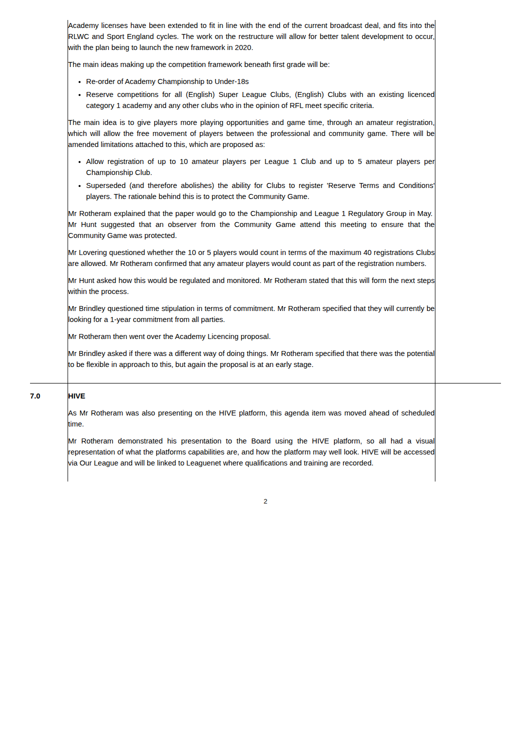| | Academy licenses have been extended to fit in line with the end of the current broadcast deal, and fits into the RLWC and Sport England cycles. The work on the restructure will allow for better talent development to occur, with the plan being to launch the new framework in 2020. The main ideas making up the competition framework beneath first grade will be: Re-order of Academy Championship to Under-18s Reserve competitions for all (English) Super League Clubs, (English) Clubs with an existing licenced category 1 academy and any other clubs who in the opinion of RFL meet specific criteria. The main idea is to give players more playing opportunities and game time, through an amateur registration, which will allow the free movement of players between the professional and community game. There will be amended limitations attached to this, which are proposed as: Allow registration of up to 10 amateur players per League 1 Club and up to 5 amateur players per Championship Club. Superseded (and therefore abolishes) the ability for Clubs to register 'Reserve Terms and Conditions' players. The rationale behind this is to protect the Community Game. Mr Rotheram explained that the paper would go to the Championship and League 1 Regulatory Group in May. Mr Hunt suggested that an observer from the Community Game attend this meeting to ensure that the Community Game was protected. Mr Lovering questioned whether the 10 or 5 players would count in terms of the maximum 40 registrations Clubs are allowed. Mr Rotheram confirmed that any amateur players would count as part of the registration numbers. Mr Hunt asked how this would be regulated and monitored. Mr Rotheram stated that this will form the next steps within the process. Mr Brindley questioned time stipulation in terms of commitment. Mr Rotheram specified that they will currently be looking for a 1-year commitment from all parties. Mr Rotheram then went over the Academy Licencing proposal. Mr Brindley asked if there was a different way of doing things. Mr Rotheram specified that there was the potential to be flexible in approach to this, but again the proposal is at an early stage. | |
| 7.0 | HIVE As Mr Rotheram was also presenting on the HIVE platform, this agenda item was moved ahead of scheduled time. Mr Rotheram demonstrated his presentation to the Board using the HIVE platform, so all had a visual representation of what the platforms capabilities are, and how the platform may well look. HIVE will be accessed via Our League and will be linked to Leaguenet where qualifications and training are recorded. | |
2